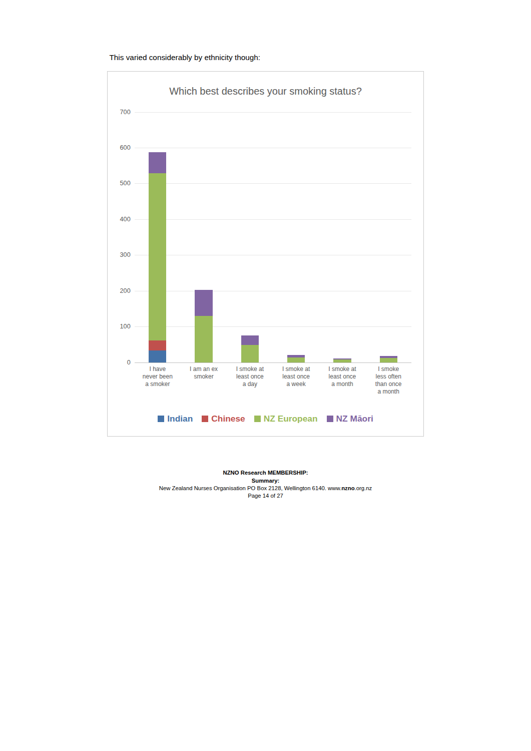This varied considerably by ethnicity though:
Which best describes your smoking status?
700
600
500
400
300
200
100
0
I have never been a smoker
I am an ex smoker
I smoke at least once a day
I smoke at least once a week
I smoke at least once a month
I smoke less often than once a month
Indian
Chinese
NZ European
NZ Māori
NZNO Research MEMBERSHIP:
Summary:
New Zealand Nurses Organisation PO Box 2128, Wellington 6140. www.nzno.org.nz
Page 14 of 27